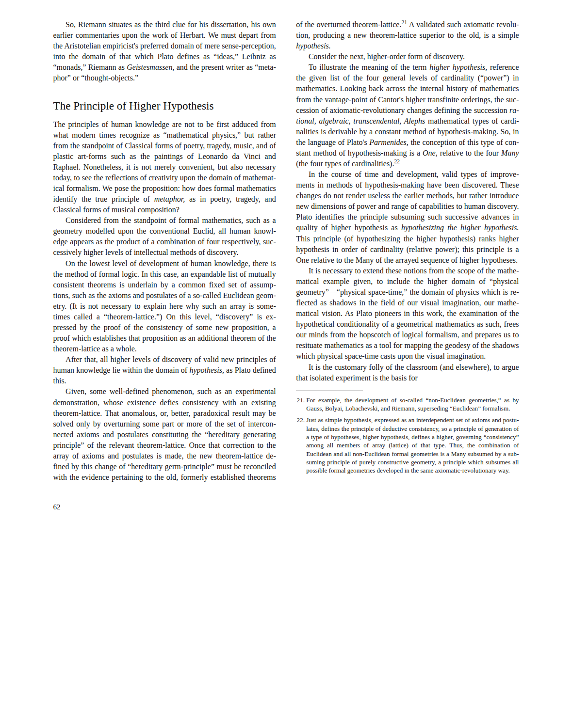So, Riemann situates as the third clue for his dissertation, his own earlier commentaries upon the work of Herbart. We must depart from the Aristotelian empiricist's preferred domain of mere sense-perception, into the domain of that which Plato defines as “ideas,” Leibniz as “monads,” Riemann as Geistesmassen, and the present writer as “metaphor” or “thought-objects.”
The Principle of Higher Hypothesis
The principles of human knowledge are not to be first adduced from what modern times recognize as “mathematical physics,” but rather from the standpoint of Classical forms of poetry, tragedy, music, and of plastic art-forms such as the paintings of Leonardo da Vinci and Raphael. Nonetheless, it is not merely convenient, but also necessary today, to see the reflections of creativity upon the domain of mathematical formalism. We pose the proposition: how does formal mathematics identify the true principle of metaphor, as in poetry, tragedy, and Classical forms of musical composition?
Considered from the standpoint of formal mathematics, such as a geometry modelled upon the conventional Euclid, all human knowledge appears as the product of a combination of four respectively, successively higher levels of intellectual methods of discovery.
On the lowest level of development of human knowledge, there is the method of formal logic. In this case, an expandable list of mutually consistent theorems is underlain by a common fixed set of assumptions, such as the axioms and postulates of a so-called Euclidean geometry. (It is not necessary to explain here why such an array is sometimes called a “theorem-lattice.”) On this level, “discovery” is expressed by the proof of the consistency of some new proposition, a proof which establishes that proposition as an additional theorem of the theorem-lattice as a whole.
After that, all higher levels of discovery of valid new principles of human knowledge lie within the domain of hypothesis, as Plato defined this.
Given, some well-defined phenomenon, such as an experimental demonstration, whose existence defies consistency with an existing theorem-lattice. That anomalous, or, better, paradoxical result may be solved only by overturning some part or more of the set of interconnected axioms and postulates constituting the “hereditary generating principle” of the relevant theorem-lattice. Once that correction to the array of axioms and postulates is made, the new theorem-lattice defined by this change of “hereditary germ-principle” must be reconciled with the evidence pertaining to the old, formerly established theorems of the overturned theorem-lattice.21 A validated such axiomatic revolution, producing a new theorem-lattice superior to the old, is a simple hypothesis.
Consider the next, higher-order form of discovery.
To illustrate the meaning of the term higher hypothesis, reference the given list of the four general levels of cardinality (“power”) in mathematics. Looking back across the internal history of mathematics from the vantage-point of Cantor's higher transfinite orderings, the succession of axiomatic-revolutionary changes defining the succession rational, algebraic, transcendental, Alephs mathematical types of cardinalities is derivable by a constant method of hypothesis-making. So, in the language of Plato's Parmenides, the conception of this type of constant method of hypothesis-making is a One, relative to the four Many (the four types of cardinalities).22
In the course of time and development, valid types of improvements in methods of hypothesis-making have been discovered. These changes do not render useless the earlier methods, but rather introduce new dimensions of power and range of capabilities to human discovery. Plato identifies the principle subsuming such successive advances in quality of higher hypothesis as hypothesizing the higher hypothesis. This principle (of hypothesizing the higher hypothesis) ranks higher hypothesis in order of cardinality (relative power); this principle is a One relative to the Many of the arrayed sequence of higher hypotheses.
It is necessary to extend these notions from the scope of the mathematical example given, to include the higher domain of “physical geometry”—“physical space-time,” the domain of physics which is reflected as shadows in the field of our visual imagination, our mathematical vision. As Plato pioneers in this work, the examination of the hypothetical conditionality of a geometrical mathematics as such, frees our minds from the hopscotch of logical formalism, and prepares us to resituate mathematics as a tool for mapping the geodesy of the shadows which physical space-time casts upon the visual imagination.
It is the customary folly of the classroom (and elsewhere), to argue that isolated experiment is the basis for
For example, the development of so-called “non-Euclidean geometries,” as by Gauss, Bolyai, Lobachevski, and Riemann, superseding “Euclidean” formalism.
Just as simple hypothesis, expressed as an interdependent set of axioms and postulates, defines the principle of deductive consistency, so a principle of generation of a type of hypotheses, higher hypothesis, defines a higher, governing “consistency” among all members of array (lattice) of that type. Thus, the combination of Euclidean and all non-Euclidean formal geometries is a Many subsumed by a subsuming principle of purely constructive geometry, a principle which subsumes all possible formal geometries developed in the same axiomatic-revolutionary way.
62